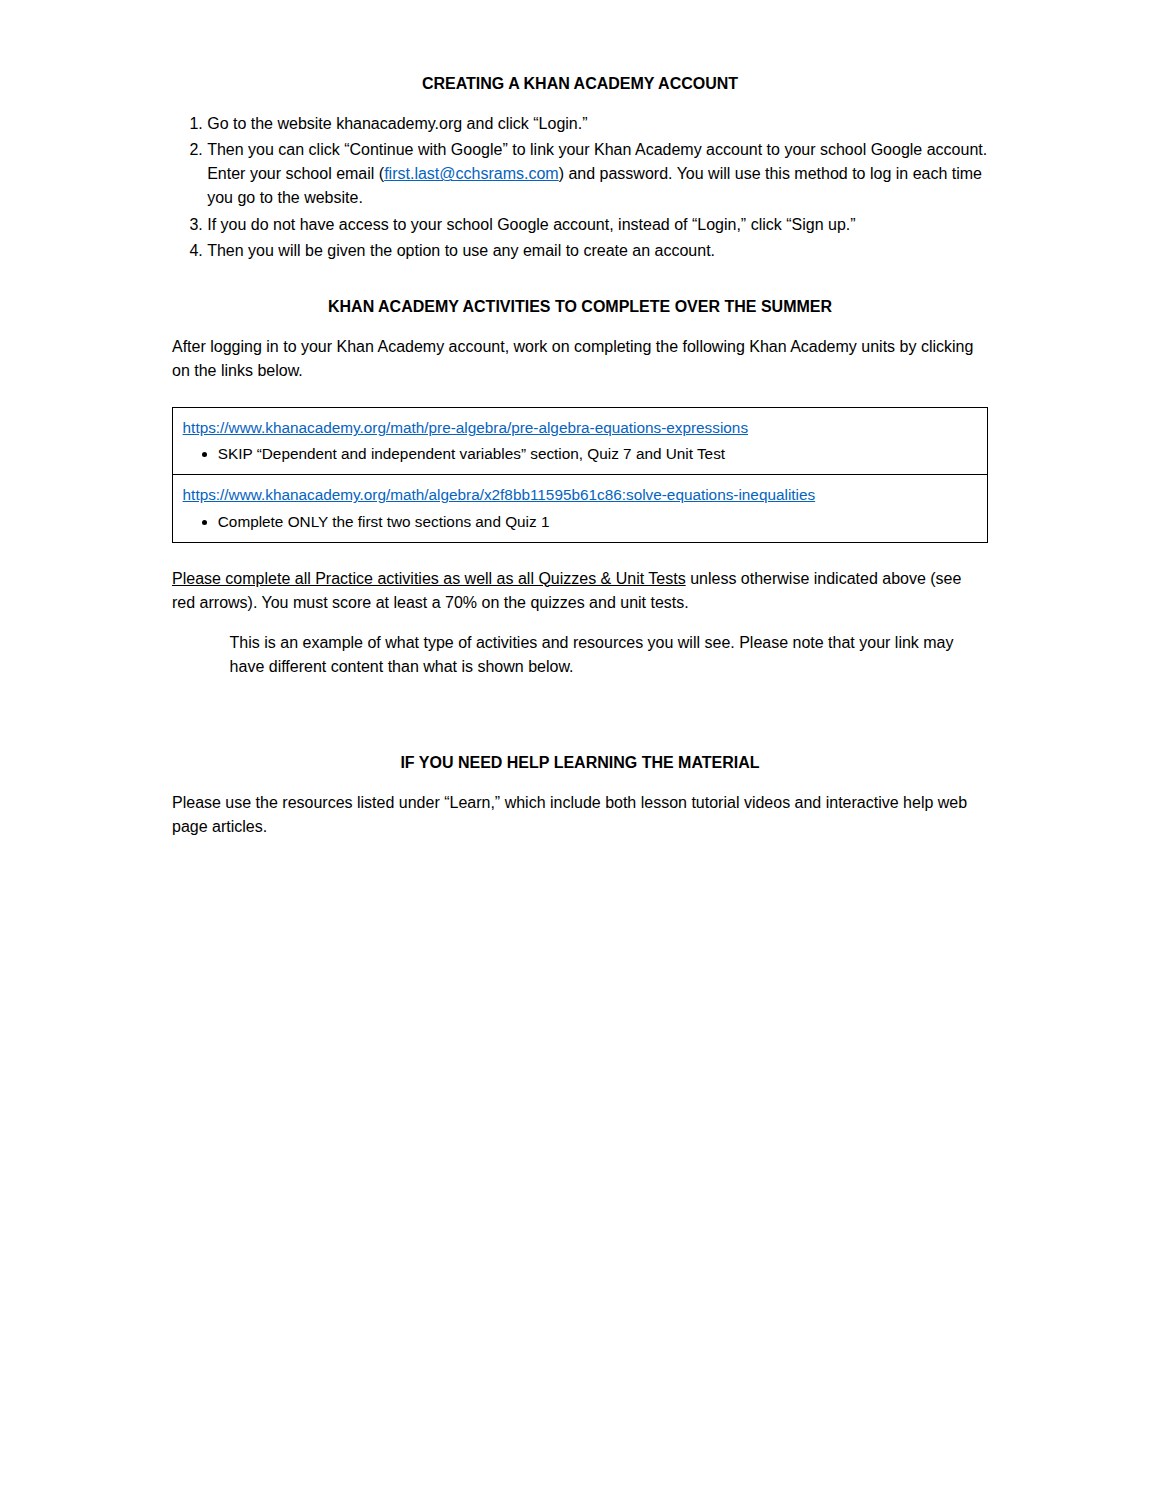Creating a Khan Academy Account
Go to the website khanacademy.org and click “Login.”
Then you can click “Continue with Google” to link your Khan Academy account to your school Google account. Enter your school email (first.last@cchsrams.com) and password. You will use this method to log in each time you go to the website.
If you do not have access to your school Google account, instead of “Login,” click “Sign up.”
Then you will be given the option to use any email to create an account.
Khan Academy Activities to Complete Over the Summer
After logging in to your Khan Academy account, work on completing the following Khan Academy units by clicking on the links below.
https://www.khanacademy.org/math/pre-algebra/pre-algebra-equations-expressions
SKIP “Dependent and independent variables” section, Quiz 7 and Unit Test
https://www.khanacademy.org/math/algebra/x2f8bb11595b61c86:solve-equations-inequalities
Complete ONLY the first two sections and Quiz 1
Please complete all Practice activities as well as all Quizzes & Unit Tests unless otherwise indicated above (see red arrows). You must score at least a 70% on the quizzes and unit tests.
This is an example of what type of activities and resources you will see. Please note that your link may have different content than what is shown below.
If You Need Help Learning the Material
Please use the resources listed under “Learn,” which include both lesson tutorial videos and interactive help web page articles.